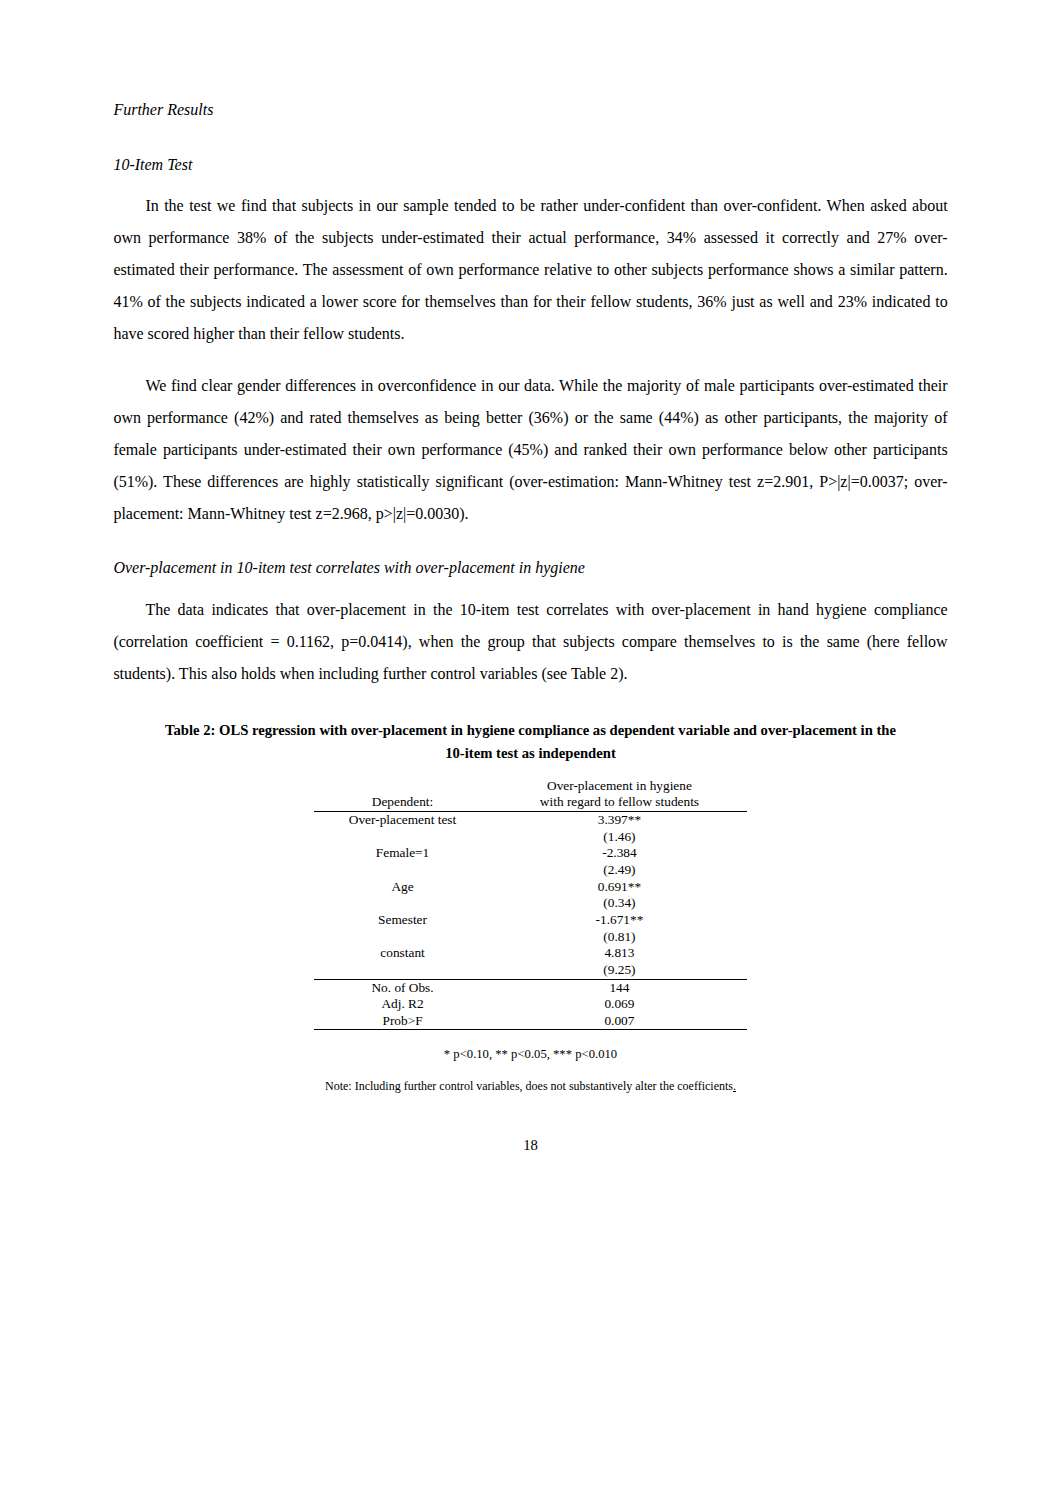Further Results
10-Item Test
In the test we find that subjects in our sample tended to be rather under-confident than over-confident. When asked about own performance 38% of the subjects under-estimated their actual performance, 34% assessed it correctly and 27% over-estimated their performance. The assessment of own performance relative to other subjects performance shows a similar pattern. 41% of the subjects indicated a lower score for themselves than for their fellow students, 36% just as well and 23% indicated to have scored higher than their fellow students.
We find clear gender differences in overconfidence in our data. While the majority of male participants over-estimated their own performance (42%) and rated themselves as being better (36%) or the same (44%) as other participants, the majority of female participants under-estimated their own performance (45%) and ranked their own performance below other participants (51%). These differences are highly statistically significant (over-estimation: Mann-Whitney test z=2.901, P>|z|=0.0037; over-placement: Mann-Whitney test z=2.968, p>|z|=0.0030).
Over-placement in 10-item test correlates with over-placement in hygiene
The data indicates that over-placement in the 10-item test correlates with over-placement in hand hygiene compliance (correlation coefficient = 0.1162, p=0.0414), when the group that subjects compare themselves to is the same (here fellow students). This also holds when including further control variables (see Table 2).
Table 2: OLS regression with over-placement in hygiene compliance as dependent variable and over-placement in the 10-item test as independent
| Dependent: | Over-placement in hygiene with regard to fellow students |
| Over-placement test | 3.397** |
| | (1.46) |
| Female=1 | -2.384 |
| | (2.49) |
| Age | 0.691** |
| | (0.34) |
| Semester | -1.671** |
| | (0.81) |
| constant | 4.813 |
| | (9.25) |
| No. of Obs. | 144 |
| Adj. R2 | 0.069 |
| Prob>F | 0.007 |
* p<0.10, ** p<0.05, *** p<0.010
Note: Including further control variables, does not substantively alter the coefficients.
18